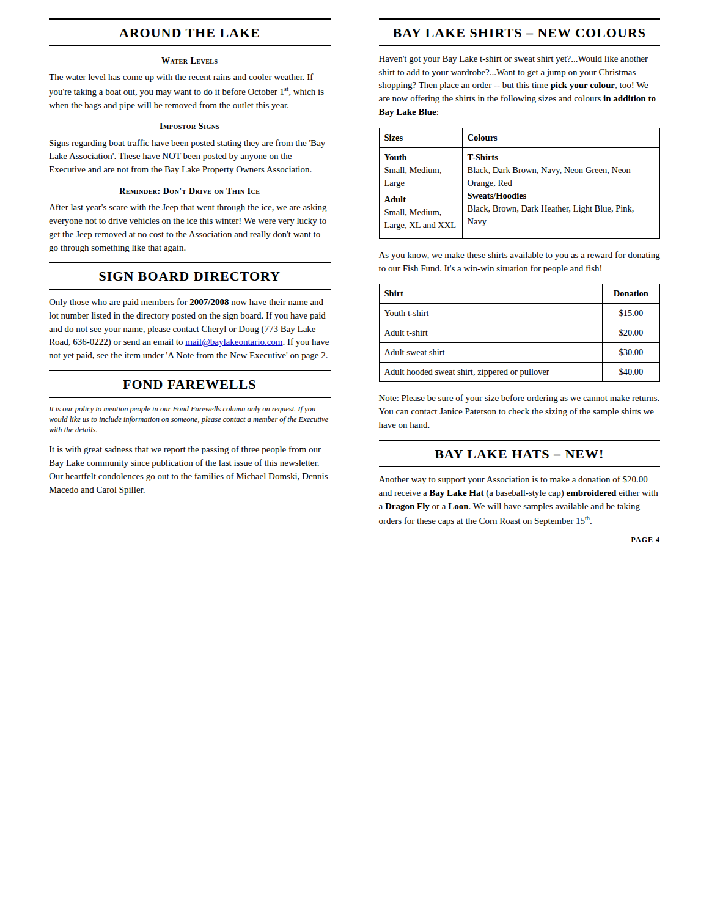Around the Lake
Water Levels
The water level has come up with the recent rains and cooler weather. If you're taking a boat out, you may want to do it before October 1st, which is when the bags and pipe will be removed from the outlet this year.
Impostor Signs
Signs regarding boat traffic have been posted stating they are from the 'Bay Lake Association'. These have NOT been posted by anyone on the Executive and are not from the Bay Lake Property Owners Association.
Reminder: Don't Drive on Thin Ice
After last year's scare with the Jeep that went through the ice, we are asking everyone not to drive vehicles on the ice this winter! We were very lucky to get the Jeep removed at no cost to the Association and really don't want to go through something like that again.
Sign Board Directory
Only those who are paid members for 2007/2008 now have their name and lot number listed in the directory posted on the sign board. If you have paid and do not see your name, please contact Cheryl or Doug (773 Bay Lake Road, 636-0222) or send an email to mail@baylakeontario.com. If you have not yet paid, see the item under 'A Note from the New Executive' on page 2.
Fond Farewells
It is our policy to mention people in our Fond Farewells column only on request. If you would like us to include information on someone, please contact a member of the Executive with the details.
It is with great sadness that we report the passing of three people from our Bay Lake community since publication of the last issue of this newsletter. Our heartfelt condolences go out to the families of Michael Domski, Dennis Macedo and Carol Spiller.
Bay Lake Shirts – New Colours
Haven't got your Bay Lake t-shirt or sweat shirt yet?...Would like another shirt to add to your wardrobe?...Want to get a jump on your Christmas shopping? Then place an order -- but this time pick your colour, too! We are now offering the shirts in the following sizes and colours in addition to Bay Lake Blue:
| Sizes | Colours |
| --- | --- |
| Youth Small, Medium, Large Adult Small, Medium, Large, XL and XXL | T-Shirts Black, Dark Brown, Navy, Neon Green, Neon Orange, Red Sweats/Hoodies Black, Brown, Dark Heather, Light Blue, Pink, Navy |
As you know, we make these shirts available to you as a reward for donating to our Fish Fund. It's a win-win situation for people and fish!
| Shirt | Donation |
| --- | --- |
| Youth t-shirt | $15.00 |
| Adult t-shirt | $20.00 |
| Adult sweat shirt | $30.00 |
| Adult hooded sweat shirt, zippered or pullover | $40.00 |
Note: Please be sure of your size before ordering as we cannot make returns. You can contact Janice Paterson to check the sizing of the sample shirts we have on hand.
Bay Lake Hats – NEW!
Another way to support your Association is to make a donation of $20.00 and receive a Bay Lake Hat (a baseball-style cap) embroidered either with a Dragon Fly or a Loon. We will have samples available and be taking orders for these caps at the Corn Roast on September 15th.
PAGE 4